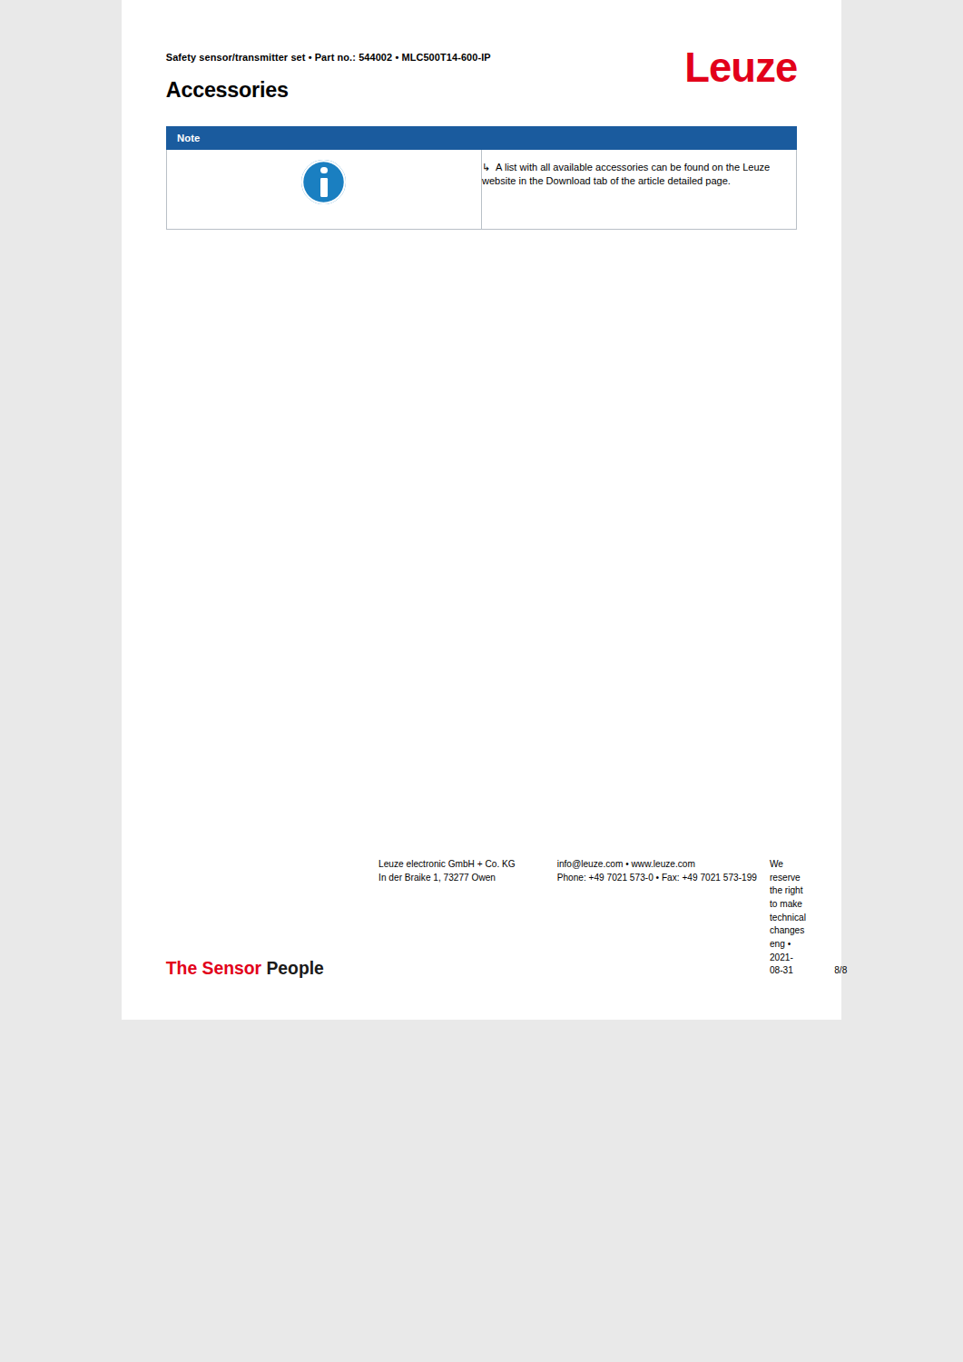Safety sensor/transmitter set • Part no.: 544002 • MLC500T14-600-IP
Accessories
Leuze
| Note |
| --- |
| | ↳ A list with all available accessories can be found on the Leuze website in the Download tab of the article detailed page. |
The Sensor People
Leuze electronic GmbH + Co. KG
In der Braike 1, 73277 Owen
info@leuze.com • www.leuze.com
Phone: +49 7021 573-0 • Fax: +49 7021 573-199
We reserve the right to make technical changes
eng • 2021-08-31 8/8